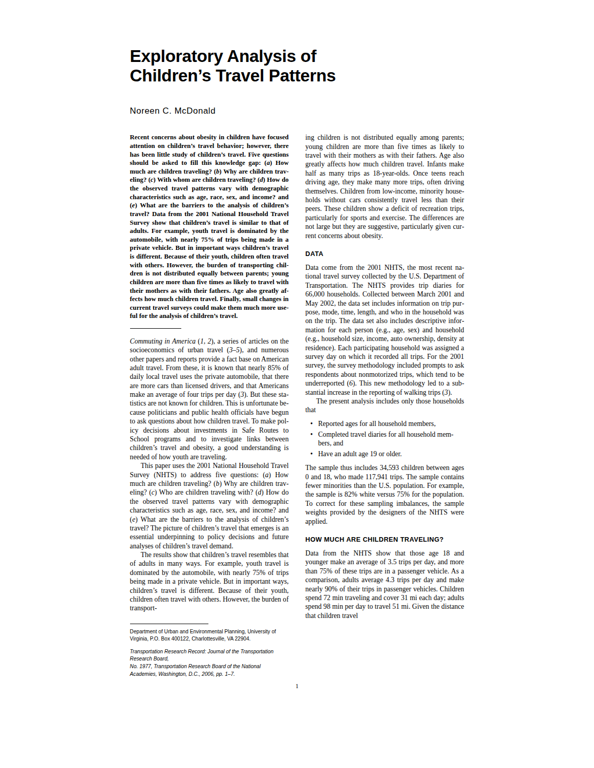Exploratory Analysis of
Children’s Travel Patterns
Noreen C. McDonald
Recent concerns about obesity in children have focused attention on children’s travel behavior; however, there has been little study of children’s travel. Five questions should be asked to fill this knowledge gap: (a) How much are children traveling? (b) Why are children traveling? (c) With whom are children traveling? (d) How do the observed travel patterns vary with demographic characteristics such as age, race, sex, and income? and (e) What are the barriers to the analysis of children’s travel? Data from the 2001 National Household Travel Survey show that children’s travel is similar to that of adults. For example, youth travel is dominated by the automobile, with nearly 75% of trips being made in a private vehicle. But in important ways children’s travel is different. Because of their youth, children often travel with others. However, the burden of transporting children is not distributed equally between parents; young children are more than five times as likely to travel with their mothers as with their fathers. Age also greatly affects how much children travel. Finally, small changes in current travel surveys could make them much more useful for the analysis of children’s travel.
Commuting in America (1, 2), a series of articles on the socioeconomics of urban travel (3–5), and numerous other papers and reports provide a fact base on American adult travel. From these, it is known that nearly 85% of daily local travel uses the private automobile, that there are more cars than licensed drivers, and that Americans make an average of four trips per day (3). But these statistics are not known for children. This is unfortunate because politicians and public health officials have begun to ask questions about how children travel. To make policy decisions about investments in Safe Routes to School programs and to investigate links between children’s travel and obesity, a good understanding is needed of how youth are traveling.
This paper uses the 2001 National Household Travel Survey (NHTS) to address five questions: (a) How much are children traveling? (b) Why are children traveling? (c) Who are children traveling with? (d) How do the observed travel patterns vary with demographic characteristics such as age, race, sex, and income? and (e) What are the barriers to the analysis of children’s travel? The picture of children’s travel that emerges is an essential underpinning to policy decisions and future analyses of children’s travel demand.
The results show that children’s travel resembles that of adults in many ways. For example, youth travel is dominated by the automobile, with nearly 75% of trips being made in a private vehicle. But in important ways, children’s travel is different. Because of their youth, children often travel with others. However, the burden of transport-
Department of Urban and Environmental Planning, University of Virginia, P.O. Box 400122, Charlottesville, VA 22904.
Transportation Research Record: Journal of the Transportation Research Board,
No. 1977, Transportation Research Board of the National Academies, Washington, D.C., 2006, pp. 1–7.
ing children is not distributed equally among parents; young children are more than five times as likely to travel with their mothers as with their fathers. Age also greatly affects how much children travel. Infants make half as many trips as 18-year-olds. Once teens reach driving age, they make many more trips, often driving themselves. Children from low-income, minority households without cars consistently travel less than their peers. These children show a deficit of recreation trips, particularly for sports and exercise. The differences are not large but they are suggestive, particularly given current concerns about obesity.
Data
Data come from the 2001 NHTS, the most recent national travel survey collected by the U.S. Department of Transportation. The NHTS provides trip diaries for 66,000 households. Collected between March 2001 and May 2002, the data set includes information on trip purpose, mode, time, length, and who in the household was on the trip. The data set also includes descriptive information for each person (e.g., age, sex) and household (e.g., household size, income, auto ownership, density at residence). Each participating household was assigned a survey day on which it recorded all trips. For the 2001 survey, the survey methodology included prompts to ask respondents about nonmotorized trips, which tend to be underreported (6). This new methodology led to a substantial increase in the reporting of walking trips (3).
The present analysis includes only those households that
Reported ages for all household members,
Completed travel diaries for all household members, and
Have an adult age 19 or older.
The sample thus includes 34,593 children between ages 0 and 18, who made 117,941 trips. The sample contains fewer minorities than the U.S. population. For example, the sample is 82% white versus 75% for the population. To correct for these sampling imbalances, the sample weights provided by the designers of the NHTS were applied.
How Much Are Children Traveling?
Data from the NHTS show that those age 18 and younger make an average of 3.5 trips per day, and more than 75% of these trips are in a passenger vehicle. As a comparison, adults average 4.3 trips per day and make nearly 90% of their trips in passenger vehicles. Children spend 72 min traveling and cover 31 mi each day; adults spend 98 min per day to travel 51 mi. Given the distance that children travel
1